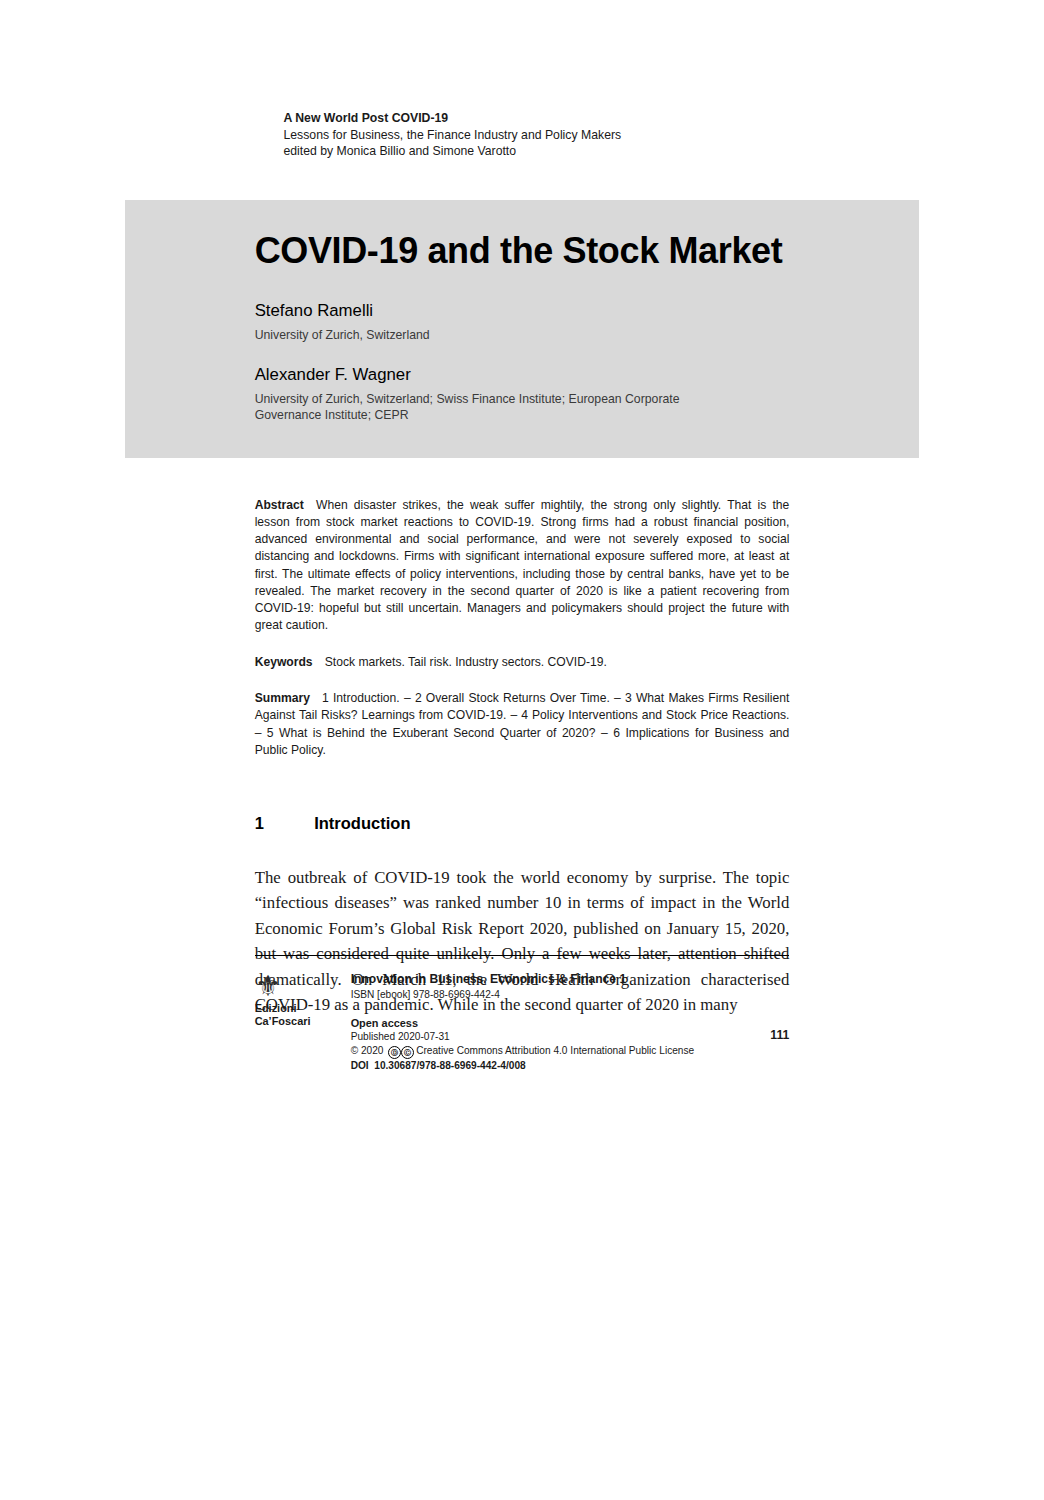A New World Post COVID-19
Lessons for Business, the Finance Industry and Policy Makers
edited by Monica Billio and Simone Varotto
COVID-19 and the Stock Market
Stefano Ramelli
University of Zurich, Switzerland
Alexander F. Wagner
University of Zurich, Switzerland; Swiss Finance Institute; European Corporate
Governance Institute; CEPR
Abstract When disaster strikes, the weak suffer mightily, the strong only slightly. That is the lesson from stock market reactions to COVID-19. Strong firms had a robust financial position, advanced environmental and social performance, and were not severely exposed to social distancing and lockdowns. Firms with significant international exposure suffered more, at least at first. The ultimate effects of policy interventions, including those by central banks, have yet to be revealed. The market recovery in the second quarter of 2020 is like a patient recovering from COVID-19: hopeful but still uncertain. Managers and policymakers should project the future with great caution.
Keywords Stock markets. Tail risk. Industry sectors. COVID-19.
Summary1 Introduction. – 2 Overall Stock Returns Over Time. – 3 What Makes Firms Resilient Against Tail Risks? Learnings from COVID-19. – 4 Policy Interventions and Stock Price Reactions. – 5 What is Behind the Exuberant Second Quarter of 2020? – 6 Implications for Business and Public Policy.
1 Introduction
The outbreak of COVID-19 took the world economy by surprise. The topic “infectious diseases” was ranked number 10 in terms of impact in the World Economic Forum’s Global Risk Report 2020, published on January 15, 2020, but was considered quite unlikely. Only a few weeks later, attention shifted dramatically. On March 11, the World Health Organization characterised COVID-19 as a pandemic. While in the second quarter of 2020 in many
⚜
Edizioni
Ca’Foscari
Innovation in Business, Economics & Finance 1
ISBN [ebook] 978-88-6969-442-4
Open access
Published 2020-07-31
© 2020 ⒹⒸCreative Commons Attribution 4.0 International Public License
DOI 10.30687/978-88-6969-442-4/008
111